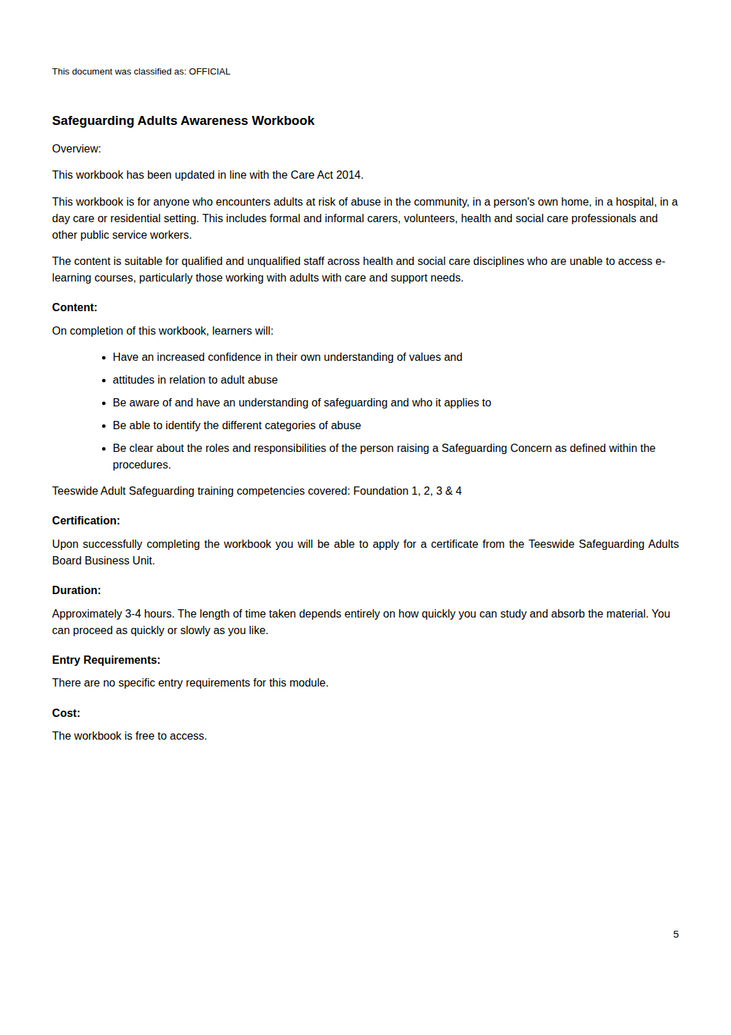This document was classified as: OFFICIAL
Safeguarding Adults Awareness Workbook
Overview:
This workbook has been updated in line with the Care Act 2014.
This workbook is for anyone who encounters adults at risk of abuse in the community, in a person's own home, in a hospital, in a day care or residential setting. This includes formal and informal carers, volunteers, health and social care professionals and other public service workers.
The content is suitable for qualified and unqualified staff across health and social care disciplines who are unable to access e-learning courses, particularly those working with adults with care and support needs.
Content:
On completion of this workbook, learners will:
Have an increased confidence in their own understanding of values and
attitudes in relation to adult abuse
Be aware of and have an understanding of safeguarding and who it applies to
Be able to identify the different categories of abuse
Be clear about the roles and responsibilities of the person raising a Safeguarding Concern as defined within the procedures.
Teeswide Adult Safeguarding training competencies covered: Foundation 1, 2, 3 & 4
Certification:
Upon successfully completing the workbook you will be able to apply for a certificate from the Teeswide Safeguarding Adults Board Business Unit.
Duration:
Approximately 3-4 hours. The length of time taken depends entirely on how quickly you can study and absorb the material. You can proceed as quickly or slowly as you like.
Entry Requirements:
There are no specific entry requirements for this module.
Cost:
The workbook is free to access.
5